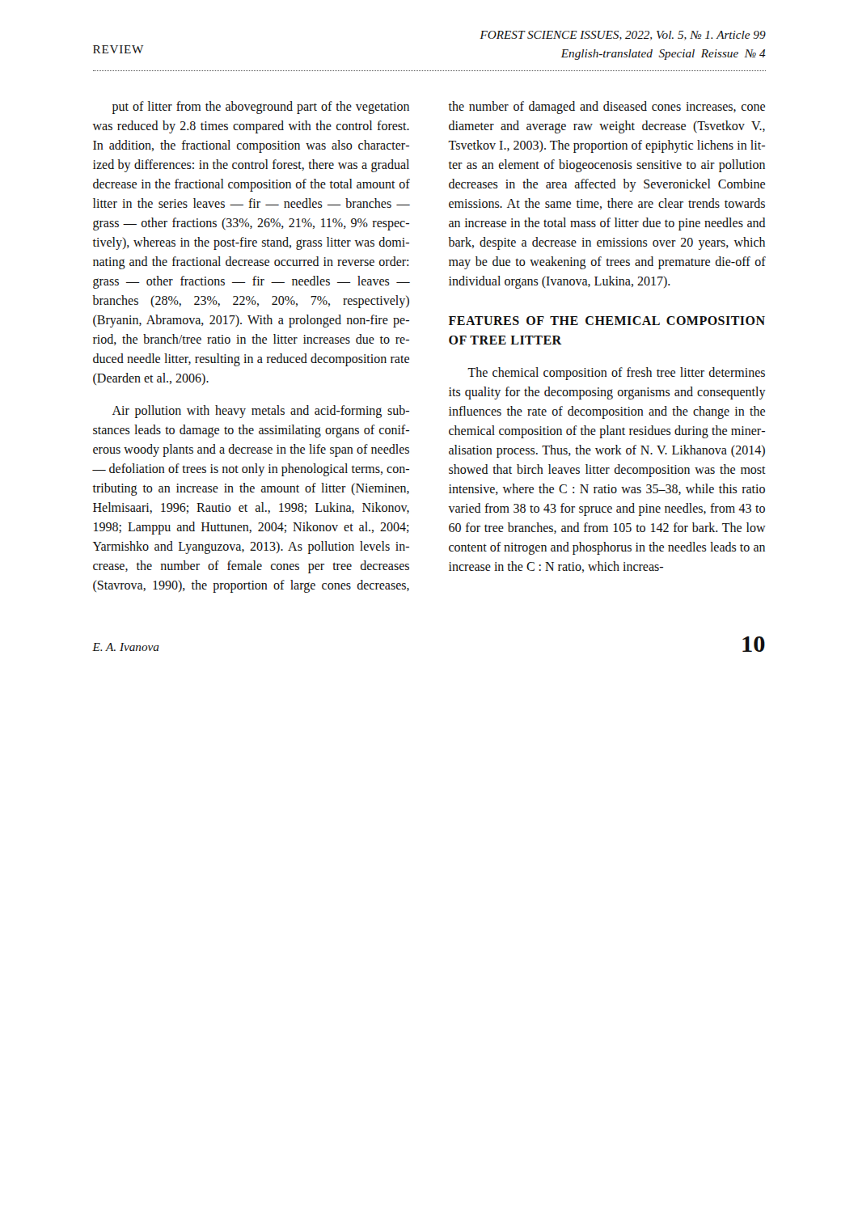Review
FOREST SCIENCE ISSUES, 2022, Vol. 5, № 1. Article 99 English-translated Special Reissue № 4
put of litter from the aboveground part of the vegetation was reduced by 2.8 times compared with the control forest. In addition, the fractional composition was also characterized by differences: in the control forest, there was a gradual decrease in the fractional composition of the total amount of litter in the series leaves — fir — needles — branches — grass — other fractions (33%, 26%, 21%, 11%, 9% respectively), whereas in the post-fire stand, grass litter was dominating and the fractional decrease occurred in reverse order: grass — other fractions — fir — needles — leaves — branches (28%, 23%, 22%, 20%, 7%, respectively) (Bryanin, Abramova, 2017). With a prolonged non-fire period, the branch/tree ratio in the litter increases due to reduced needle litter, resulting in a reduced decomposition rate (Dearden et al., 2006).
Air pollution with heavy metals and acid-forming substances leads to damage to the assimilating organs of coniferous woody plants and a decrease in the life span of needles — defoliation of trees is not only in phenological terms, contributing to an increase in the amount of litter (Nieminen, Helmisaari, 1996; Rautio et al., 1998; Lukina, Nikonov, 1998; Lamppu and Huttunen, 2004; Nikonov et al., 2004; Yarmishko and Lyanguzova, 2013). As pollution levels increase, the number of female cones per tree decreases (Stavrova, 1990), the proportion of large cones decreases, the number of damaged and diseased cones increases, cone diameter and average raw weight decrease (Tsvetkov V., Tsvetkov I., 2003). The proportion of epiphytic lichens in litter as an element of biogeocenosis sensitive to air pollution decreases in the area affected by Severonickel Combine emissions. At the same time, there are clear trends towards an increase in the total mass of litter due to pine needles and bark, despite a decrease in emissions over 20 years, which may be due to weakening of trees and premature die-off of individual organs (Ivanova, Lukina, 2017).
Features of the chemical composition of tree litter
The chemical composition of fresh tree litter determines its quality for the decomposing organisms and consequently influences the rate of decomposition and the change in the chemical composition of the plant residues during the mineralisation process. Thus, the work of N. V. Likhanova (2014) showed that birch leaves litter decomposition was the most intensive, where the C : N ratio was 35–38, while this ratio varied from 38 to 43 for spruce and pine needles, from 43 to 60 for tree branches, and from 105 to 142 for bark. The low content of nitrogen and phosphorus in the needles leads to an increase in the C : N ratio, which increas-
E. A. Ivanova
10